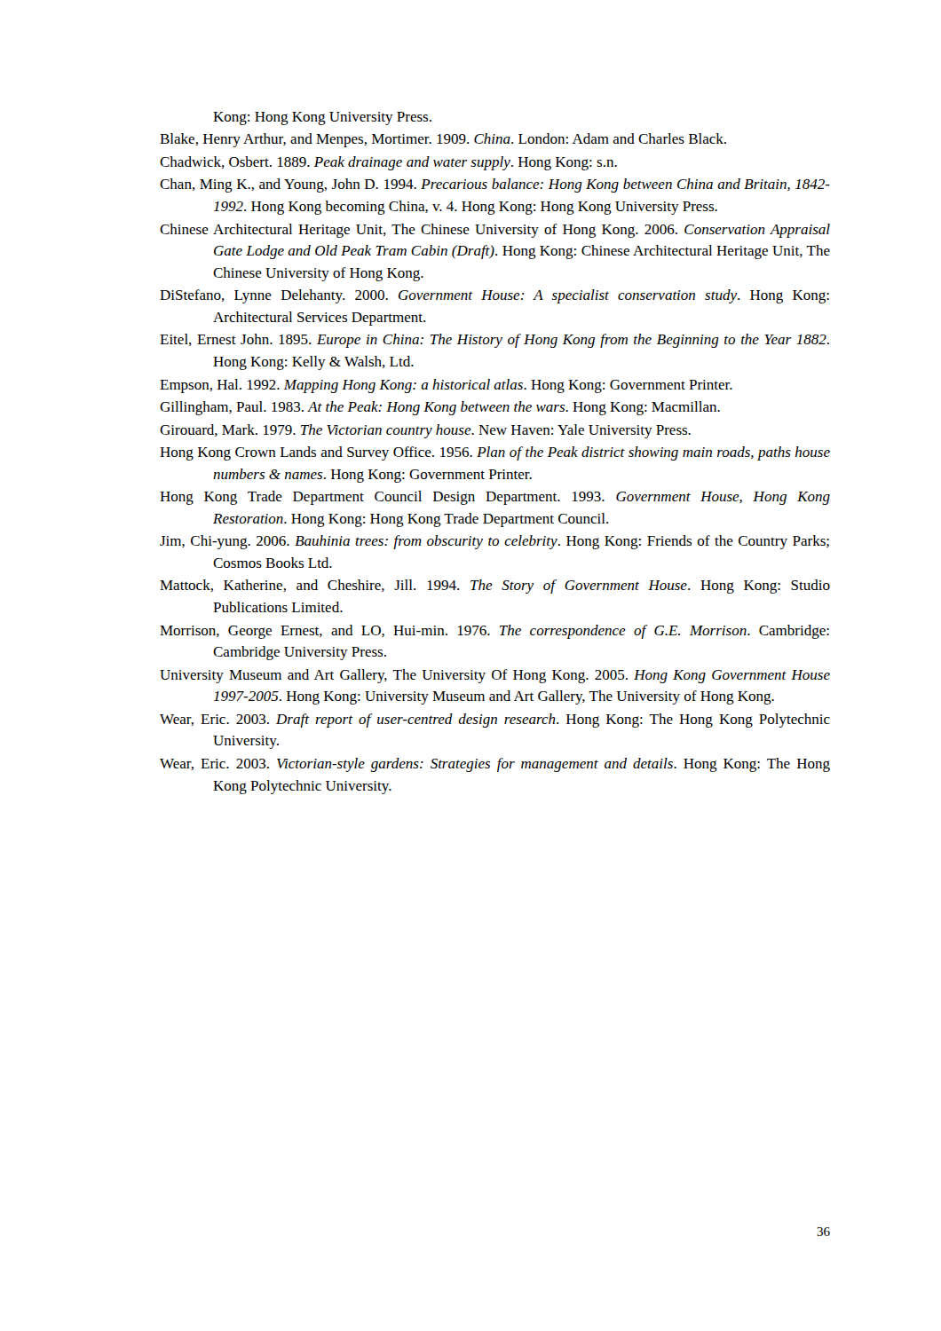Kong: Hong Kong University Press.
Blake, Henry Arthur, and Menpes, Mortimer. 1909. China. London: Adam and Charles Black.
Chadwick, Osbert. 1889. Peak drainage and water supply. Hong Kong: s.n.
Chan, Ming K., and Young, John D. 1994. Precarious balance: Hong Kong between China and Britain, 1842-1992. Hong Kong becoming China, v. 4. Hong Kong: Hong Kong University Press.
Chinese Architectural Heritage Unit, The Chinese University of Hong Kong. 2006. Conservation Appraisal Gate Lodge and Old Peak Tram Cabin (Draft). Hong Kong: Chinese Architectural Heritage Unit, The Chinese University of Hong Kong.
DiStefano, Lynne Delehanty. 2000. Government House: A specialist conservation study. Hong Kong: Architectural Services Department.
Eitel, Ernest John. 1895. Europe in China: The History of Hong Kong from the Beginning to the Year 1882. Hong Kong: Kelly & Walsh, Ltd.
Empson, Hal. 1992. Mapping Hong Kong: a historical atlas. Hong Kong: Government Printer.
Gillingham, Paul. 1983. At the Peak: Hong Kong between the wars. Hong Kong: Macmillan.
Girouard, Mark. 1979. The Victorian country house. New Haven: Yale University Press.
Hong Kong Crown Lands and Survey Office. 1956. Plan of the Peak district showing main roads, paths house numbers & names. Hong Kong: Government Printer.
Hong Kong Trade Department Council Design Department. 1993. Government House, Hong Kong Restoration. Hong Kong: Hong Kong Trade Department Council.
Jim, Chi-yung. 2006. Bauhinia trees: from obscurity to celebrity. Hong Kong: Friends of the Country Parks; Cosmos Books Ltd.
Mattock, Katherine, and Cheshire, Jill. 1994. The Story of Government House. Hong Kong: Studio Publications Limited.
Morrison, George Ernest, and LO, Hui-min. 1976. The correspondence of G.E. Morrison. Cambridge: Cambridge University Press.
University Museum and Art Gallery, The University Of Hong Kong. 2005. Hong Kong Government House 1997-2005. Hong Kong: University Museum and Art Gallery, The University of Hong Kong.
Wear, Eric. 2003. Draft report of user-centred design research. Hong Kong: The Hong Kong Polytechnic University.
Wear, Eric. 2003. Victorian-style gardens: Strategies for management and details. Hong Kong: The Hong Kong Polytechnic University.
36